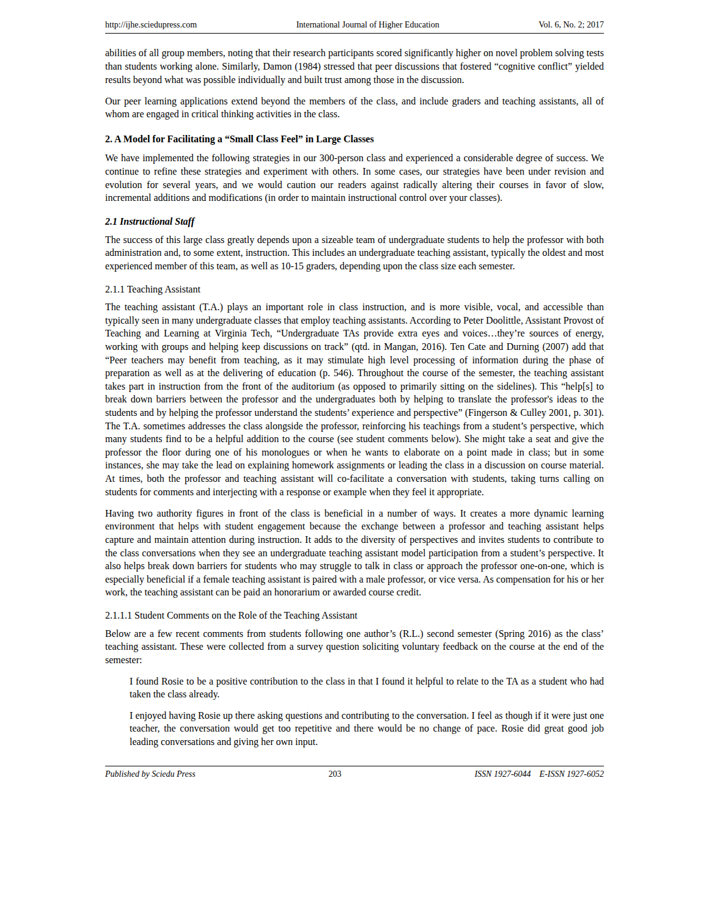http://ijhe.sciedupress.com International Journal of Higher Education Vol. 6, No. 2; 2017
abilities of all group members, noting that their research participants scored significantly higher on novel problem solving tests than students working alone. Similarly, Damon (1984) stressed that peer discussions that fostered “cognitive conflict” yielded results beyond what was possible individually and built trust among those in the discussion.
Our peer learning applications extend beyond the members of the class, and include graders and teaching assistants, all of whom are engaged in critical thinking activities in the class.
2. A Model for Facilitating a “Small Class Feel” in Large Classes
We have implemented the following strategies in our 300-person class and experienced a considerable degree of success. We continue to refine these strategies and experiment with others. In some cases, our strategies have been under revision and evolution for several years, and we would caution our readers against radically altering their courses in favor of slow, incremental additions and modifications (in order to maintain instructional control over your classes).
2.1 Instructional Staff
The success of this large class greatly depends upon a sizeable team of undergraduate students to help the professor with both administration and, to some extent, instruction. This includes an undergraduate teaching assistant, typically the oldest and most experienced member of this team, as well as 10-15 graders, depending upon the class size each semester.
2.1.1 Teaching Assistant
The teaching assistant (T.A.) plays an important role in class instruction, and is more visible, vocal, and accessible than typically seen in many undergraduate classes that employ teaching assistants. According to Peter Doolittle, Assistant Provost of Teaching and Learning at Virginia Tech, “Undergraduate TAs provide extra eyes and voices…they’re sources of energy, working with groups and helping keep discussions on track” (qtd. in Mangan, 2016). Ten Cate and Durning (2007) add that “Peer teachers may benefit from teaching, as it may stimulate high level processing of information during the phase of preparation as well as at the delivering of education (p. 546). Throughout the course of the semester, the teaching assistant takes part in instruction from the front of the auditorium (as opposed to primarily sitting on the sidelines). This “help[s] to break down barriers between the professor and the undergraduates both by helping to translate the professor's ideas to the students and by helping the professor understand the students’ experience and perspective” (Fingerson & Culley 2001, p. 301). The T.A. sometimes addresses the class alongside the professor, reinforcing his teachings from a student’s perspective, which many students find to be a helpful addition to the course (see student comments below). She might take a seat and give the professor the floor during one of his monologues or when he wants to elaborate on a point made in class; but in some instances, she may take the lead on explaining homework assignments or leading the class in a discussion on course material. At times, both the professor and teaching assistant will co-facilitate a conversation with students, taking turns calling on students for comments and interjecting with a response or example when they feel it appropriate.
Having two authority figures in front of the class is beneficial in a number of ways. It creates a more dynamic learning environment that helps with student engagement because the exchange between a professor and teaching assistant helps capture and maintain attention during instruction. It adds to the diversity of perspectives and invites students to contribute to the class conversations when they see an undergraduate teaching assistant model participation from a student’s perspective. It also helps break down barriers for students who may struggle to talk in class or approach the professor one-on-one, which is especially beneficial if a female teaching assistant is paired with a male professor, or vice versa. As compensation for his or her work, the teaching assistant can be paid an honorarium or awarded course credit.
2.1.1.1 Student Comments on the Role of the Teaching Assistant
Below are a few recent comments from students following one author’s (R.L.) second semester (Spring 2016) as the class’ teaching assistant. These were collected from a survey question soliciting voluntary feedback on the course at the end of the semester:
I found Rosie to be a positive contribution to the class in that I found it helpful to relate to the TA as a student who had taken the class already.
I enjoyed having Rosie up there asking questions and contributing to the conversation. I feel as though if it were just one teacher, the conversation would get too repetitive and there would be no change of pace. Rosie did great good job leading conversations and giving her own input.
Published by Sciedu Press 203 ISSN 1927-6044 E-ISSN 1927-6052